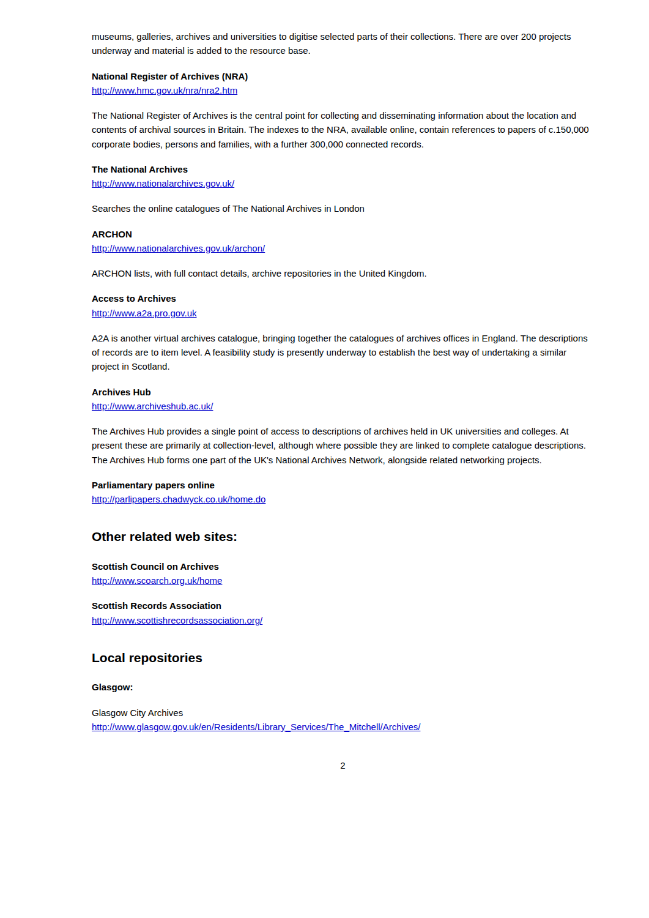museums, galleries, archives and universities to digitise selected parts of their collections. There are over 200 projects underway and material is added to the resource base.
National Register of Archives (NRA)
http://www.hmc.gov.uk/nra/nra2.htm
The National Register of Archives is the central point for collecting and disseminating information about the location and contents of archival sources in Britain. The indexes to the NRA, available online, contain references to papers of c.150,000 corporate bodies, persons and families, with a further 300,000 connected records.
The National Archives
http://www.nationalarchives.gov.uk/
Searches the online catalogues of The National Archives in London
ARCHON
http://www.nationalarchives.gov.uk/archon/
ARCHON lists, with full contact details, archive repositories in the United Kingdom.
Access to Archives
http://www.a2a.pro.gov.uk
A2A is another virtual archives catalogue, bringing together the catalogues of archives offices in England. The descriptions of records are to item level. A feasibility study is presently underway to establish the best way of undertaking a similar project in Scotland.
Archives Hub
http://www.archiveshub.ac.uk/
The Archives Hub provides a single point of access to descriptions of archives held in UK universities and colleges. At present these are primarily at collection-level, although where possible they are linked to complete catalogue descriptions. The Archives Hub forms one part of the UK's National Archives Network, alongside related networking projects.
Parliamentary papers online
http://parlipapers.chadwyck.co.uk/home.do
Other related web sites:
Scottish Council on Archives
http://www.scoarch.org.uk/home
Scottish Records Association
http://www.scottishrecordsassociation.org/
Local repositories
Glasgow:
Glasgow City Archives
http://www.glasgow.gov.uk/en/Residents/Library_Services/The_Mitchell/Archives/
2